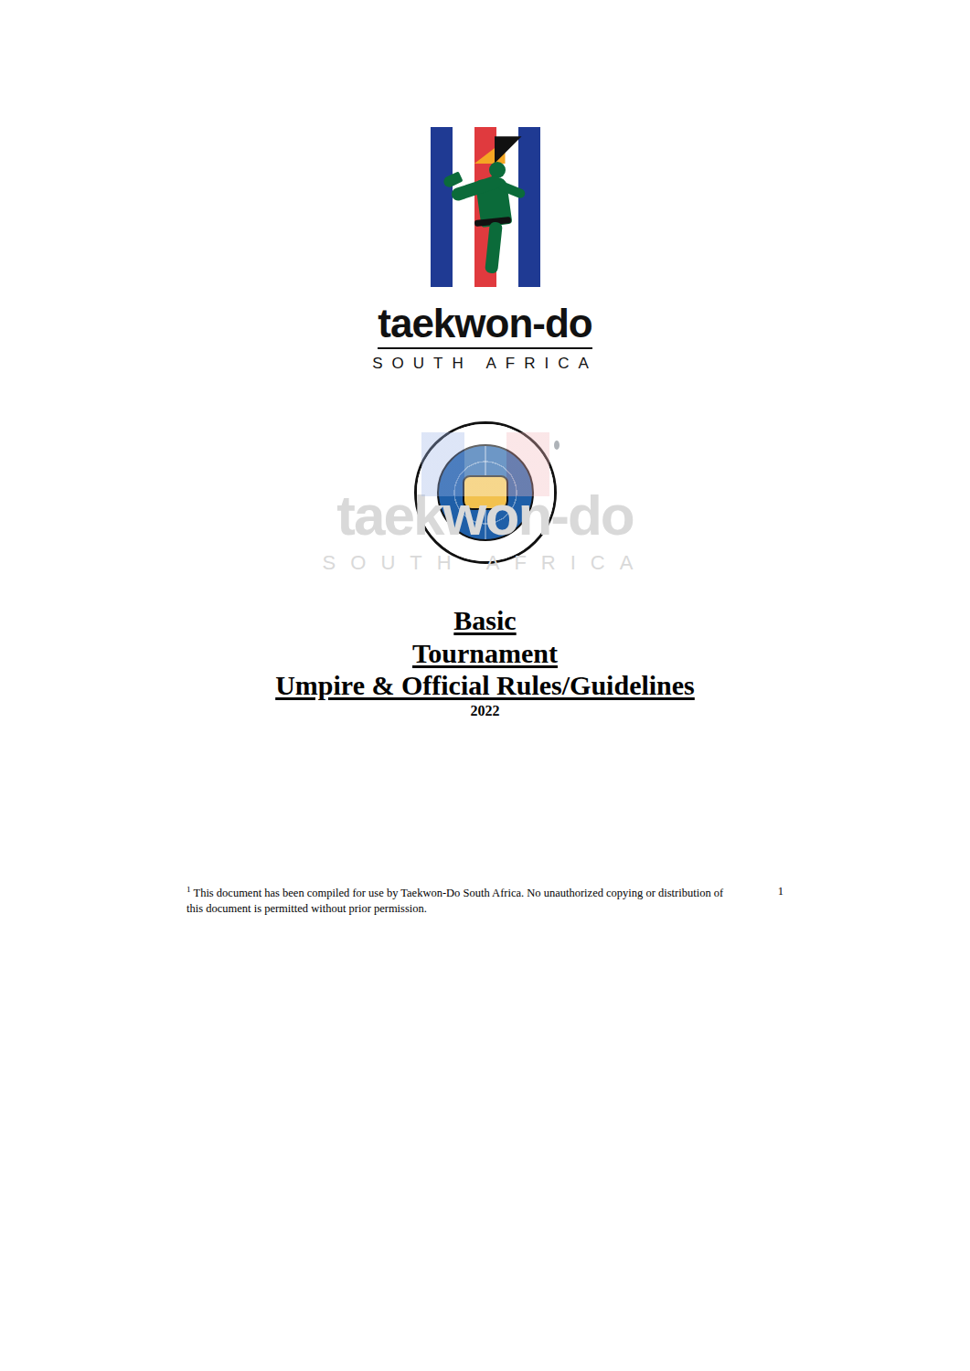taekwon-do
SOUTH AFRICA
INTERNATIONAL TAEKWON-DO FEDERATION INTERNATIONAL • FEDERATION
대 권
taekwon-do
SOUTH AFRICA
Basic
Tournament
Umpire & Official Rules/Guidelines
2022
1 This document has been compiled for use by Taekwon-Do South Africa. No unauthorized copying or distribution of this document is permitted without prior permission.
1